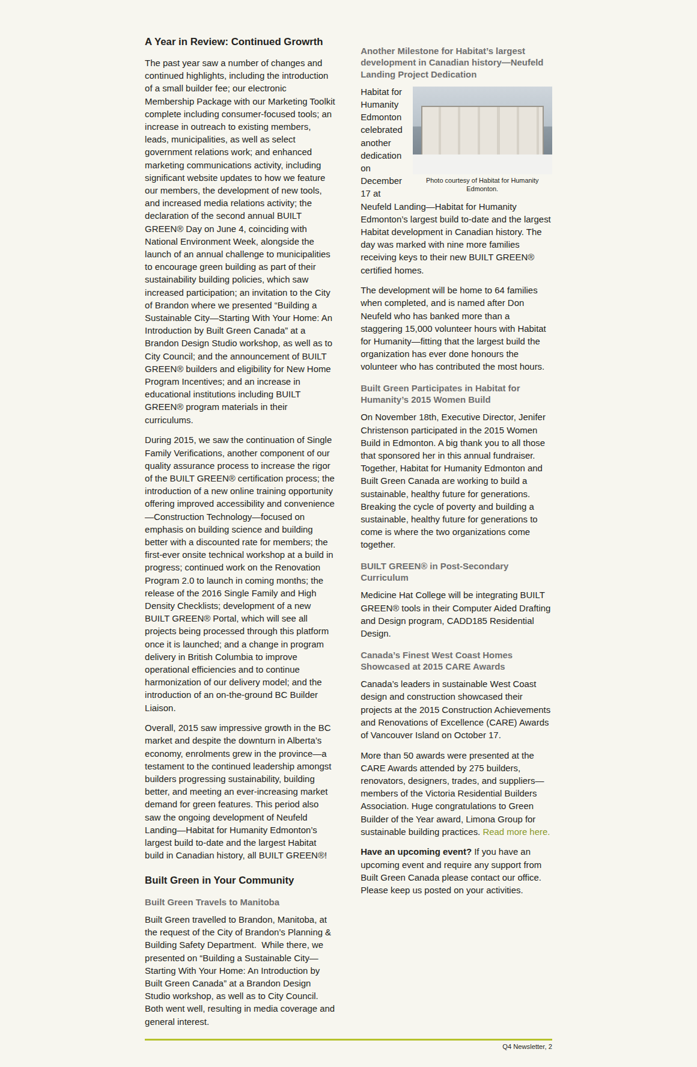A Year in Review: Continued Growrth
The past year saw a number of changes and continued highlights, including the introduction of a small builder fee; our electronic Membership Package with our Marketing Toolkit complete including consumer-focused tools; an increase in outreach to existing members, leads, municipalities, as well as select government relations work; and enhanced marketing communications activity, including significant website updates to how we feature our members, the development of new tools, and increased media relations activity; the declaration of the second annual BUILT GREEN® Day on June 4, coinciding with National Environment Week, alongside the launch of an annual challenge to municipalities to encourage green building as part of their sustainability building policies, which saw increased participation; an invitation to the City of Brandon where we presented “Building a Sustainable City—Starting With Your Home: An Introduction by Built Green Canada” at a Brandon Design Studio workshop, as well as to City Council; and the announcement of BUILT GREEN® builders and eligibility for New Home Program Incentives; and an increase in educational institutions including BUILT GREEN® program materials in their curriculums.
During 2015, we saw the continuation of Single Family Verifications, another component of our quality assurance process to increase the rigor of the BUILT GREEN® certification process; the introduction of a new online training opportunity offering improved accessibility and convenience—Construction Technology—focused on emphasis on building science and building better with a discounted rate for members; the first-ever onsite technical workshop at a build in progress; continued work on the Renovation Program 2.0 to launch in coming months; the release of the 2016 Single Family and High Density Checklists; development of a new BUILT GREEN® Portal, which will see all projects being processed through this platform once it is launched; and a change in program delivery in British Columbia to improve operational efficiencies and to continue harmonization of our delivery model; and the introduction of an on-the-ground BC Builder Liaison.
Overall, 2015 saw impressive growth in the BC market and despite the downturn in Alberta’s economy, enrolments grew in the province—a testament to the continued leadership amongst builders progressing sustainability, building better, and meeting an ever-increasing market demand for green features. This period also saw the ongoing development of Neufeld Landing—Habitat for Humanity Edmonton’s largest build to-date and the largest Habitat build in Canadian history, all BUILT GREEN®!
Built Green in Your Community
Built Green Travels to Manitoba
Built Green travelled to Brandon, Manitoba, at the request of the City of Brandon’s Planning & Building Safety Department. While there, we presented on “Building a Sustainable City—Starting With Your Home: An Introduction by Built Green Canada” at a Brandon Design Studio workshop, as well as to City Council. Both went well, resulting in media coverage and general interest.
Another Milestone for Habitat’s largest development in Canadian history—Neufeld Landing Project Dedication
Photo courtesy of Habitat for Humanity Edmonton.
Habitat for Humanity Edmonton celebrated another dedication on December 17 at Neufeld Landing—Habitat for Humanity Edmonton’s largest build to-date and the largest Habitat development in Canadian history. The day was marked with nine more families receiving keys to their new BUILT GREEN® certified homes.
The development will be home to 64 families when completed, and is named after Don Neufeld who has banked more than a staggering 15,000 volunteer hours with Habitat for Humanity—fitting that the largest build the organization has ever done honours the volunteer who has contributed the most hours.
Built Green Participates in Habitat for Humanity’s 2015 Women Build
On November 18th, Executive Director, Jenifer Christenson participated in the 2015 Women Build in Edmonton. A big thank you to all those that sponsored her in this annual fundraiser. Together, Habitat for Humanity Edmonton and Built Green Canada are working to build a sustainable, healthy future for generations. Breaking the cycle of poverty and building a sustainable, healthy future for generations to come is where the two organizations come together.
BUILT GREEN® in Post-Secondary Curriculum
Medicine Hat College will be integrating BUILT GREEN® tools in their Computer Aided Drafting and Design program, CADD185 Residential Design.
Canada’s Finest West Coast Homes Showcased at 2015 CARE Awards
Canada’s leaders in sustainable West Coast design and construction showcased their projects at the 2015 Construction Achievements and Renovations of Excellence (CARE) Awards of Vancouver Island on October 17.
More than 50 awards were presented at the CARE Awards attended by 275 builders, renovators, designers, trades, and suppliers—members of the Victoria Residential Builders Association. Huge congratulations to Green Builder of the Year award, Limona Group for sustainable building practices. Read more here.
Have an upcoming event? If you have an upcoming event and require any support from Built Green Canada please contact our office. Please keep us posted on your activities.
Q4 Newsletter, 2